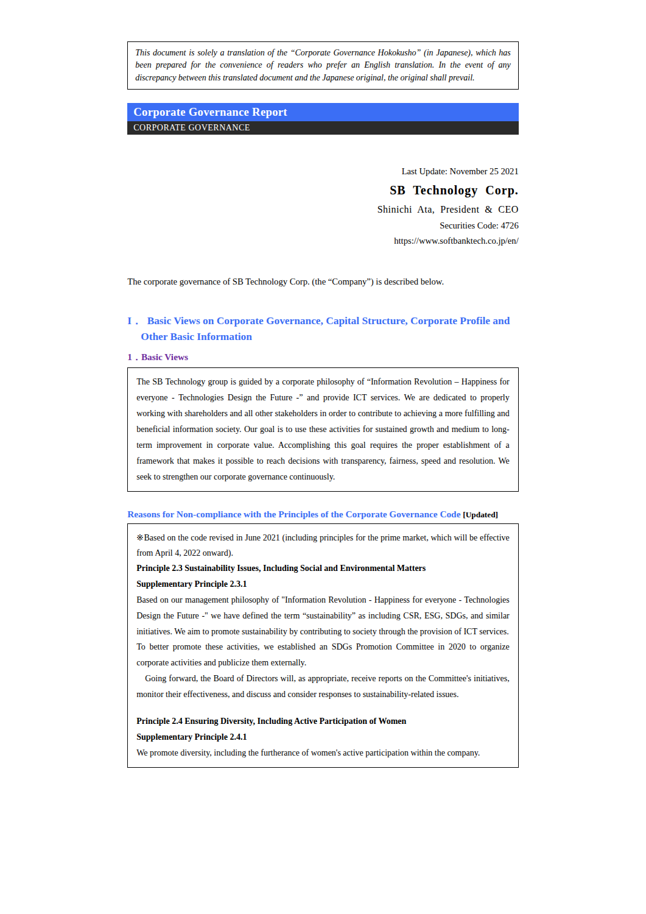This document is solely a translation of the “Corporate Governance Hokokusho” (in Japanese), which has been prepared for the convenience of readers who prefer an English translation. In the event of any discrepancy between this translated document and the Japanese original, the original shall prevail.
Corporate Governance Report
CORPORATE GOVERNANCE
Last Update: November 25 2021
SB Technology Corp.
Shinichi Ata, President & CEO
Securities Code: 4726
https://www.softbanktech.co.jp/en/
The corporate governance of SB Technology Corp. (the “Company”) is described below.
I． Basic Views on Corporate Governance, Capital Structure, Corporate Profile and Other Basic Information
1．Basic Views
The SB Technology group is guided by a corporate philosophy of “Information Revolution – Happiness for everyone - Technologies Design the Future -” and provide ICT services. We are dedicated to properly working with shareholders and all other stakeholders in order to contribute to achieving a more fulfilling and beneficial information society. Our goal is to use these activities for sustained growth and medium to long-term improvement in corporate value. Accomplishing this goal requires the proper establishment of a framework that makes it possible to reach decisions with transparency, fairness, speed and resolution. We seek to strengthen our corporate governance continuously.
Reasons for Non-compliance with the Principles of the Corporate Governance Code [Updated]
※Based on the code revised in June 2021 (including principles for the prime market, which will be effective from April 4, 2022 onward).
Principle 2.3 Sustainability Issues, Including Social and Environmental Matters
Supplementary Principle 2.3.1
Based on our management philosophy of "Information Revolution - Happiness for everyone - Technologies Design the Future -" we have defined the term “sustainability” as including CSR, ESG, SDGs, and similar initiatives. We aim to promote sustainability by contributing to society through the provision of ICT services.
To better promote these activities, we established an SDGs Promotion Committee in 2020 to organize corporate activities and publicize them externally.
Going forward, the Board of Directors will, as appropriate, receive reports on the Committee's initiatives, monitor their effectiveness, and discuss and consider responses to sustainability-related issues.
Principle 2.4 Ensuring Diversity, Including Active Participation of Women
Supplementary Principle 2.4.1
We promote diversity, including the furtherance of women's active participation within the company.